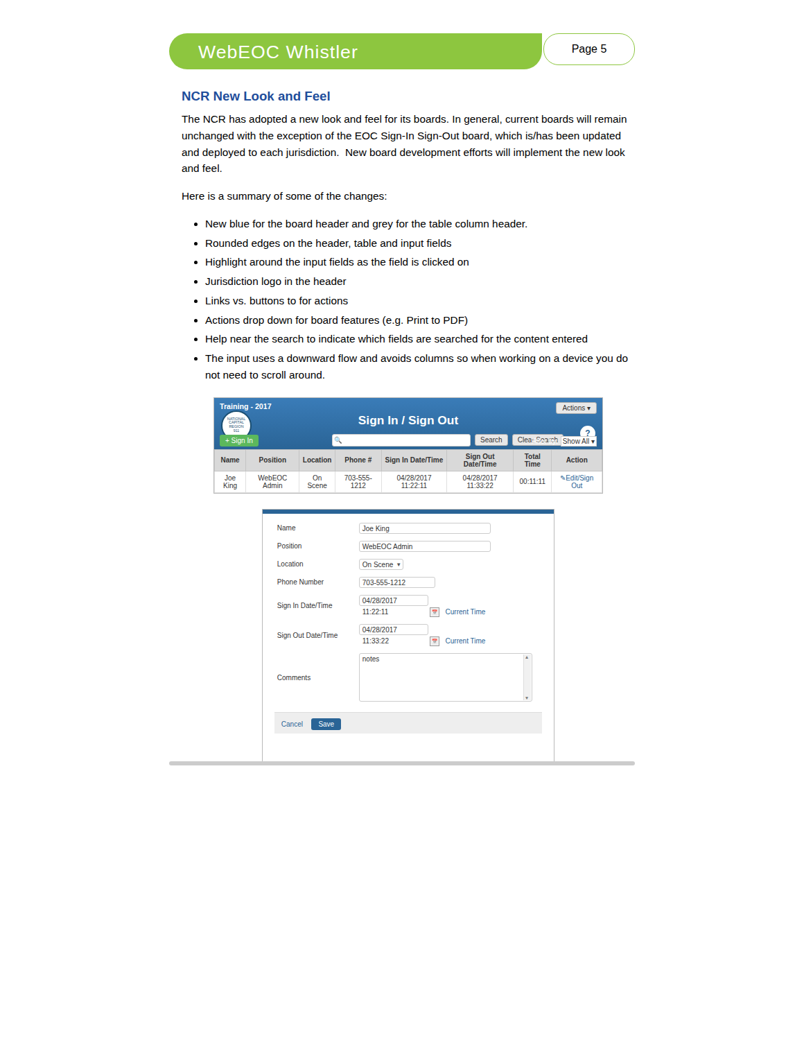WebEOC Whistler
Page 5
NCR New Look and Feel
The NCR has adopted a new look and feel for its boards. In general, current boards will remain unchanged with the exception of the EOC Sign-In Sign-Out board, which is/has been updated and deployed to each jurisdiction. New board development efforts will implement the new look and feel.
Here is a summary of some of the changes:
New blue for the board header and grey for the table column header.
Rounded edges on the header, table and input fields
Highlight around the input fields as the field is clicked on
Jurisdiction logo in the header
Links vs. buttons to for actions
Actions drop down for board features (e.g. Print to PDF)
Help near the search to indicate which fields are searched for the content entered
The input uses a downward flow and avoids columns so when working on a device you do not need to scroll around.
Training - 2017
Sign In / Sign Out
Actions ▾
?
NATIONAL
CAPITAL
REGION
911
+ Sign In
Search
Clear Search
?
Filter by: Show All ▾
| Name | Position | Location | Phone # | Sign In Date/Time | Sign Out Date/Time | Total Time | Action |
| --- | --- | --- | --- | --- | --- | --- | --- |
| Joe King | WebEOC Admin | On Scene | 703-555-1212 | 04/28/2017 11:22:11 | 04/28/2017 11:33:22 | 00:11:11 | ✎Edit/Sign Out |
| Name | Joe King |
| Position | WebEOC Admin |
| Location | On Scene |
| Phone Number | 703-555-1212 |
| Sign In Date/Time | 04/28/2017 11:22:11 📅 Current Time |
| Sign Out Date/Time | 04/28/2017 11:33:22 📅 Current Time |
| Comments | notes |
Cancel Save